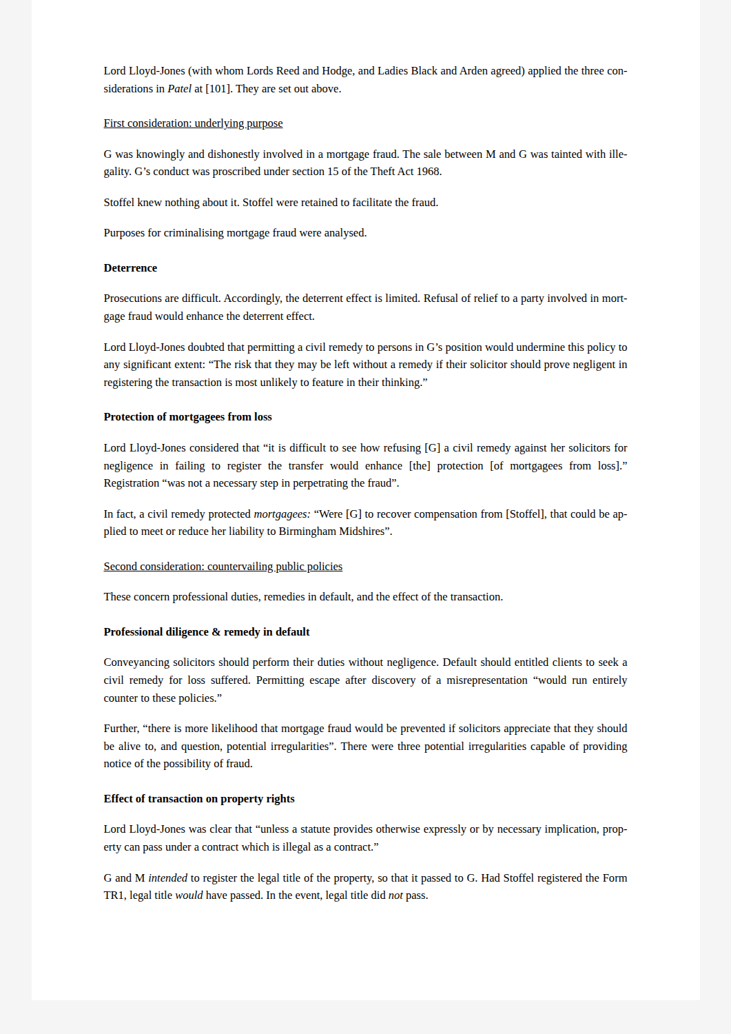Lord Lloyd-Jones (with whom Lords Reed and Hodge, and Ladies Black and Arden agreed) applied the three considerations in Patel at [101]. They are set out above.
First consideration: underlying purpose
G was knowingly and dishonestly involved in a mortgage fraud. The sale between M and G was tainted with illegality. G’s conduct was proscribed under section 15 of the Theft Act 1968.
Stoffel knew nothing about it. Stoffel were retained to facilitate the fraud.
Purposes for criminalising mortgage fraud were analysed.
Deterrence
Prosecutions are difficult. Accordingly, the deterrent effect is limited. Refusal of relief to a party involved in mortgage fraud would enhance the deterrent effect.
Lord Lloyd-Jones doubted that permitting a civil remedy to persons in G’s position would undermine this policy to any significant extent: “The risk that they may be left without a remedy if their solicitor should prove negligent in registering the transaction is most unlikely to feature in their thinking.”
Protection of mortgagees from loss
Lord Lloyd-Jones considered that “it is difficult to see how refusing [G] a civil remedy against her solicitors for negligence in failing to register the transfer would enhance [the] protection [of mortgagees from loss].” Registration “was not a necessary step in perpetrating the fraud”.
In fact, a civil remedy protected mortgagees: “Were [G] to recover compensation from [Stoffel], that could be applied to meet or reduce her liability to Birmingham Midshires”.
Second consideration: countervailing public policies
These concern professional duties, remedies in default, and the effect of the transaction.
Professional diligence & remedy in default
Conveyancing solicitors should perform their duties without negligence. Default should entitled clients to seek a civil remedy for loss suffered. Permitting escape after discovery of a misrepresentation “would run entirely counter to these policies.”
Further, “there is more likelihood that mortgage fraud would be prevented if solicitors appreciate that they should be alive to, and question, potential irregularities”. There were three potential irregularities capable of providing notice of the possibility of fraud.
Effect of transaction on property rights
Lord Lloyd-Jones was clear that “unless a statute provides otherwise expressly or by necessary implication, property can pass under a contract which is illegal as a contract.”
G and M intended to register the legal title of the property, so that it passed to G. Had Stoffel registered the Form TR1, legal title would have passed. In the event, legal title did not pass.